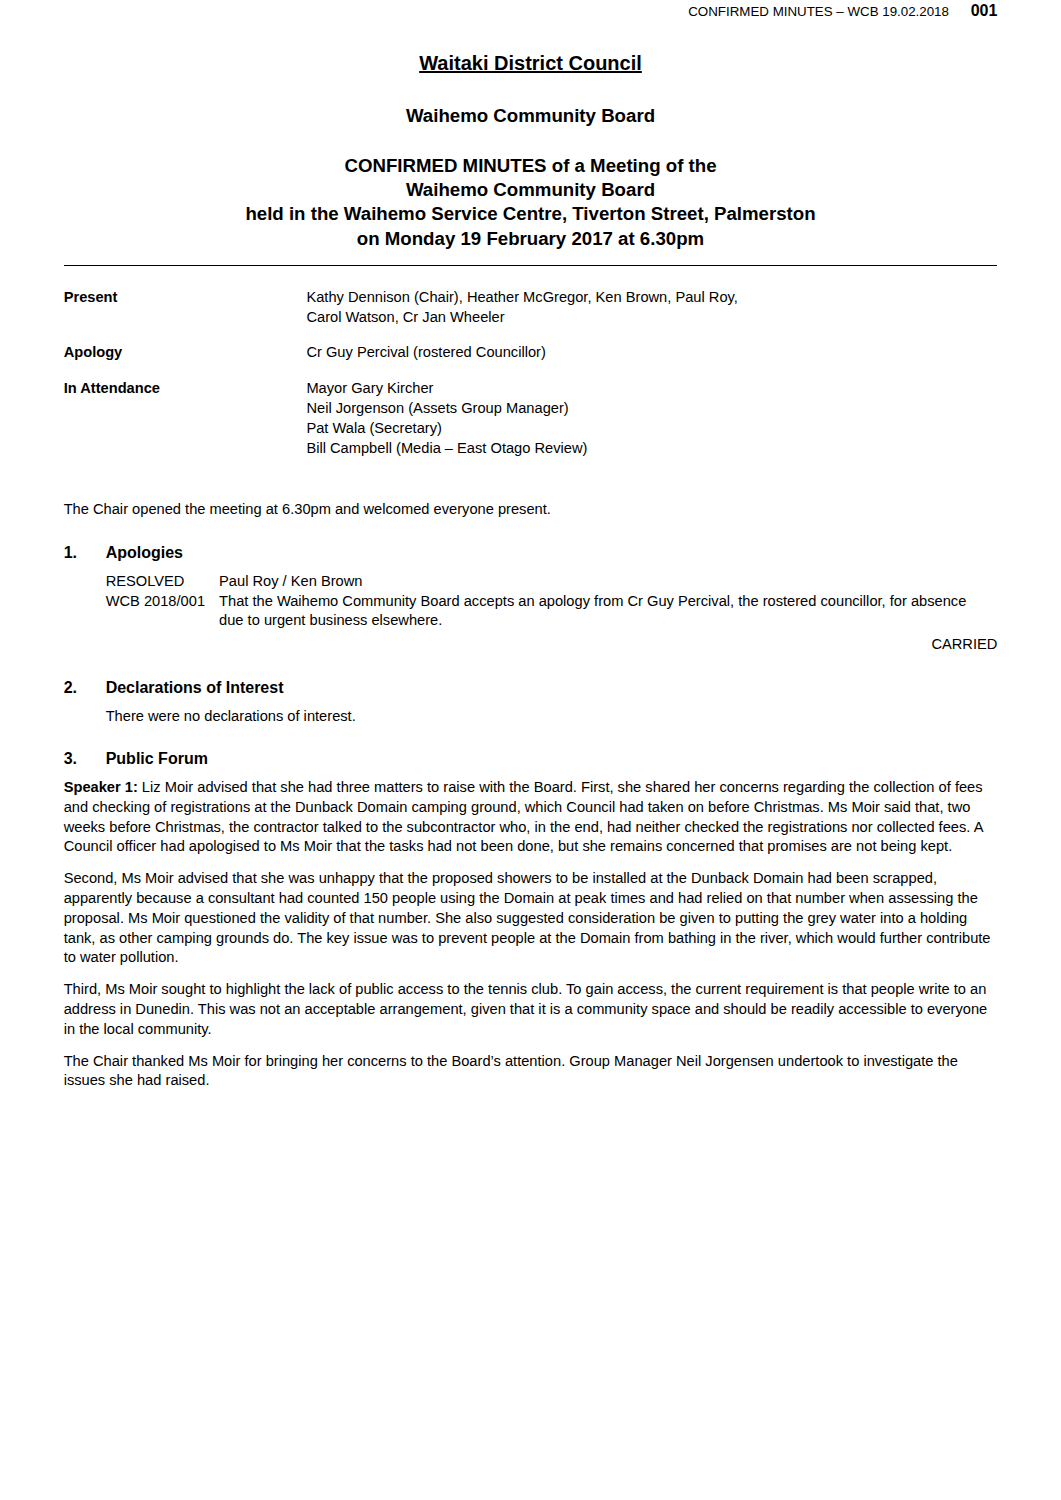CONFIRMED MINUTES – WCB 19.02.2018 001
Waitaki District Council
Waihemo Community Board
CONFIRMED MINUTES of a Meeting of the
Waihemo Community Board
held in the Waihemo Service Centre, Tiverton Street, Palmerston
on Monday 19 February 2017 at 6.30pm
| Present | Kathy Dennison (Chair), Heather McGregor, Ken Brown, Paul Roy, Carol Watson, Cr Jan Wheeler |
| Apology | Cr Guy Percival (rostered Councillor) |
| In Attendance | Mayor Gary Kircher Neil Jorgenson (Assets Group Manager) Pat Wala (Secretary) Bill Campbell (Media – East Otago Review) |
The Chair opened the meeting at 6.30pm and welcomed everyone present.
1. Apologies
| RESOLVED WCB 2018/001 | Paul Roy / Ken Brown That the Waihemo Community Board accepts an apology from Cr Guy Percival, the rostered councillor, for absence due to urgent business elsewhere. |
CARRIED
2. Declarations of Interest
There were no declarations of interest.
3. Public Forum
Speaker 1: Liz Moir advised that she had three matters to raise with the Board. First, she shared her concerns regarding the collection of fees and checking of registrations at the Dunback Domain camping ground, which Council had taken on before Christmas. Ms Moir said that, two weeks before Christmas, the contractor talked to the subcontractor who, in the end, had neither checked the registrations nor collected fees. A Council officer had apologised to Ms Moir that the tasks had not been done, but she remains concerned that promises are not being kept.
Second, Ms Moir advised that she was unhappy that the proposed showers to be installed at the Dunback Domain had been scrapped, apparently because a consultant had counted 150 people using the Domain at peak times and had relied on that number when assessing the proposal. Ms Moir questioned the validity of that number. She also suggested consideration be given to putting the grey water into a holding tank, as other camping grounds do. The key issue was to prevent people at the Domain from bathing in the river, which would further contribute to water pollution.
Third, Ms Moir sought to highlight the lack of public access to the tennis club. To gain access, the current requirement is that people write to an address in Dunedin. This was not an acceptable arrangement, given that it is a community space and should be readily accessible to everyone in the local community.
The Chair thanked Ms Moir for bringing her concerns to the Board’s attention. Group Manager Neil Jorgensen undertook to investigate the issues she had raised.